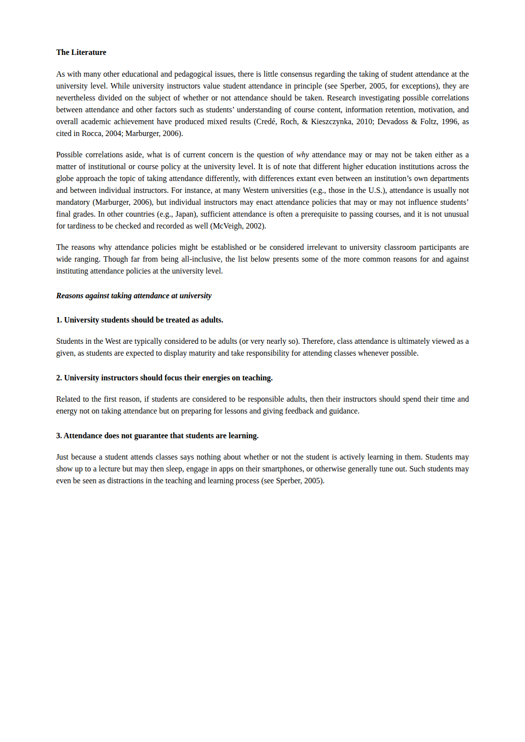The Literature
As with many other educational and pedagogical issues, there is little consensus regarding the taking of student attendance at the university level. While university instructors value student attendance in principle (see Sperber, 2005, for exceptions), they are nevertheless divided on the subject of whether or not attendance should be taken. Research investigating possible correlations between attendance and other factors such as students’ understanding of course content, information retention, motivation, and overall academic achievement have produced mixed results (Credé, Roch, & Kieszczynka, 2010; Devadoss & Foltz, 1996, as cited in Rocca, 2004; Marburger, 2006).
Possible correlations aside, what is of current concern is the question of why attendance may or may not be taken either as a matter of institutional or course policy at the university level. It is of note that different higher education institutions across the globe approach the topic of taking attendance differently, with differences extant even between an institution’s own departments and between individual instructors. For instance, at many Western universities (e.g., those in the U.S.), attendance is usually not mandatory (Marburger, 2006), but individual instructors may enact attendance policies that may or may not influence students’ final grades. In other countries (e.g., Japan), sufficient attendance is often a prerequisite to passing courses, and it is not unusual for tardiness to be checked and recorded as well (McVeigh, 2002).
The reasons why attendance policies might be established or be considered irrelevant to university classroom participants are wide ranging. Though far from being all-inclusive, the list below presents some of the more common reasons for and against instituting attendance policies at the university level.
Reasons against taking attendance at university
1. University students should be treated as adults.
Students in the West are typically considered to be adults (or very nearly so). Therefore, class attendance is ultimately viewed as a given, as students are expected to display maturity and take responsibility for attending classes whenever possible.
2. University instructors should focus their energies on teaching.
Related to the first reason, if students are considered to be responsible adults, then their instructors should spend their time and energy not on taking attendance but on preparing for lessons and giving feedback and guidance.
3. Attendance does not guarantee that students are learning.
Just because a student attends classes says nothing about whether or not the student is actively learning in them. Students may show up to a lecture but may then sleep, engage in apps on their smartphones, or otherwise generally tune out. Such students may even be seen as distractions in the teaching and learning process (see Sperber, 2005).